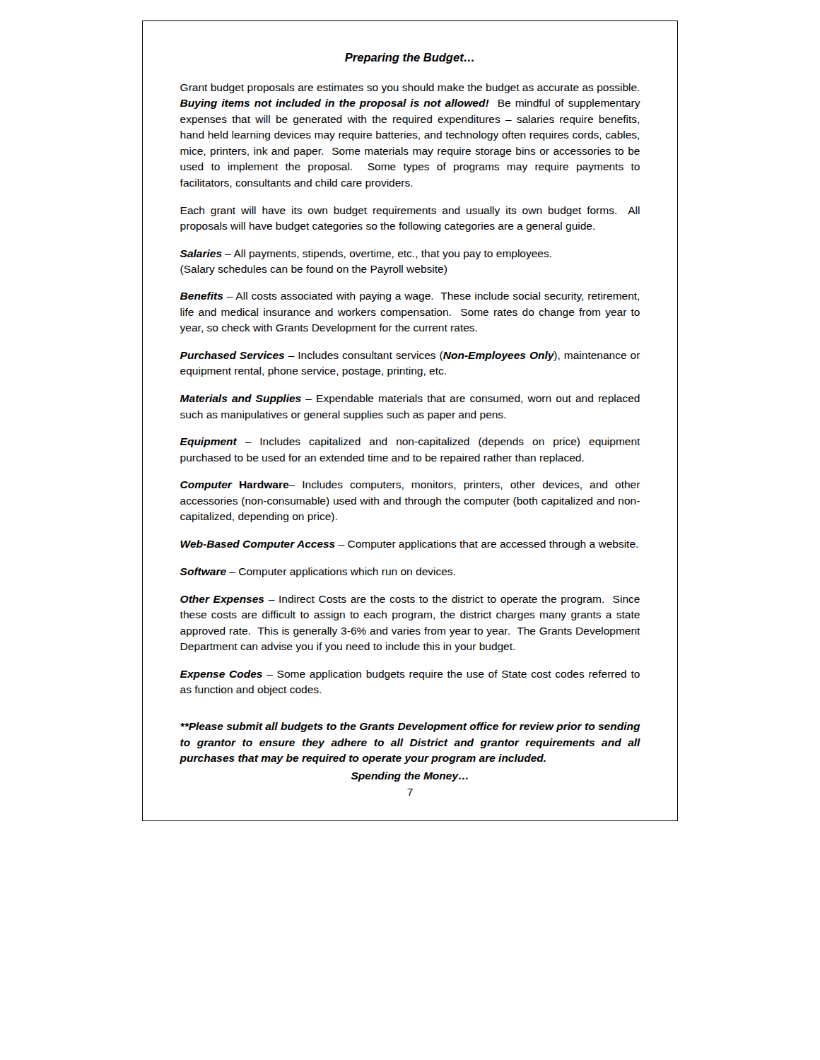Preparing the Budget…
Grant budget proposals are estimates so you should make the budget as accurate as possible. Buying items not included in the proposal is not allowed! Be mindful of supplementary expenses that will be generated with the required expenditures – salaries require benefits, hand held learning devices may require batteries, and technology often requires cords, cables, mice, printers, ink and paper. Some materials may require storage bins or accessories to be used to implement the proposal. Some types of programs may require payments to facilitators, consultants and child care providers.
Each grant will have its own budget requirements and usually its own budget forms. All proposals will have budget categories so the following categories are a general guide.
Salaries – All payments, stipends, overtime, etc., that you pay to employees.
(Salary schedules can be found on the Payroll website)
Benefits – All costs associated with paying a wage. These include social security, retirement, life and medical insurance and workers compensation. Some rates do change from year to year, so check with Grants Development for the current rates.
Purchased Services – Includes consultant services (Non-Employees Only), maintenance or equipment rental, phone service, postage, printing, etc.
Materials and Supplies – Expendable materials that are consumed, worn out and replaced such as manipulatives or general supplies such as paper and pens.
Equipment – Includes capitalized and non-capitalized (depends on price) equipment purchased to be used for an extended time and to be repaired rather than replaced.
Computer Hardware– Includes computers, monitors, printers, other devices, and other accessories (non-consumable) used with and through the computer (both capitalized and non-capitalized, depending on price).
Web-Based Computer Access – Computer applications that are accessed through a website.
Software – Computer applications which run on devices.
Other Expenses – Indirect Costs are the costs to the district to operate the program. Since these costs are difficult to assign to each program, the district charges many grants a state approved rate. This is generally 3-6% and varies from year to year. The Grants Development Department can advise you if you need to include this in your budget.
Expense Codes – Some application budgets require the use of State cost codes referred to as function and object codes.
**Please submit all budgets to the Grants Development office for review prior to sending to grantor to ensure they adhere to all District and grantor requirements and all purchases that may be required to operate your program are included.
Spending the Money…
7